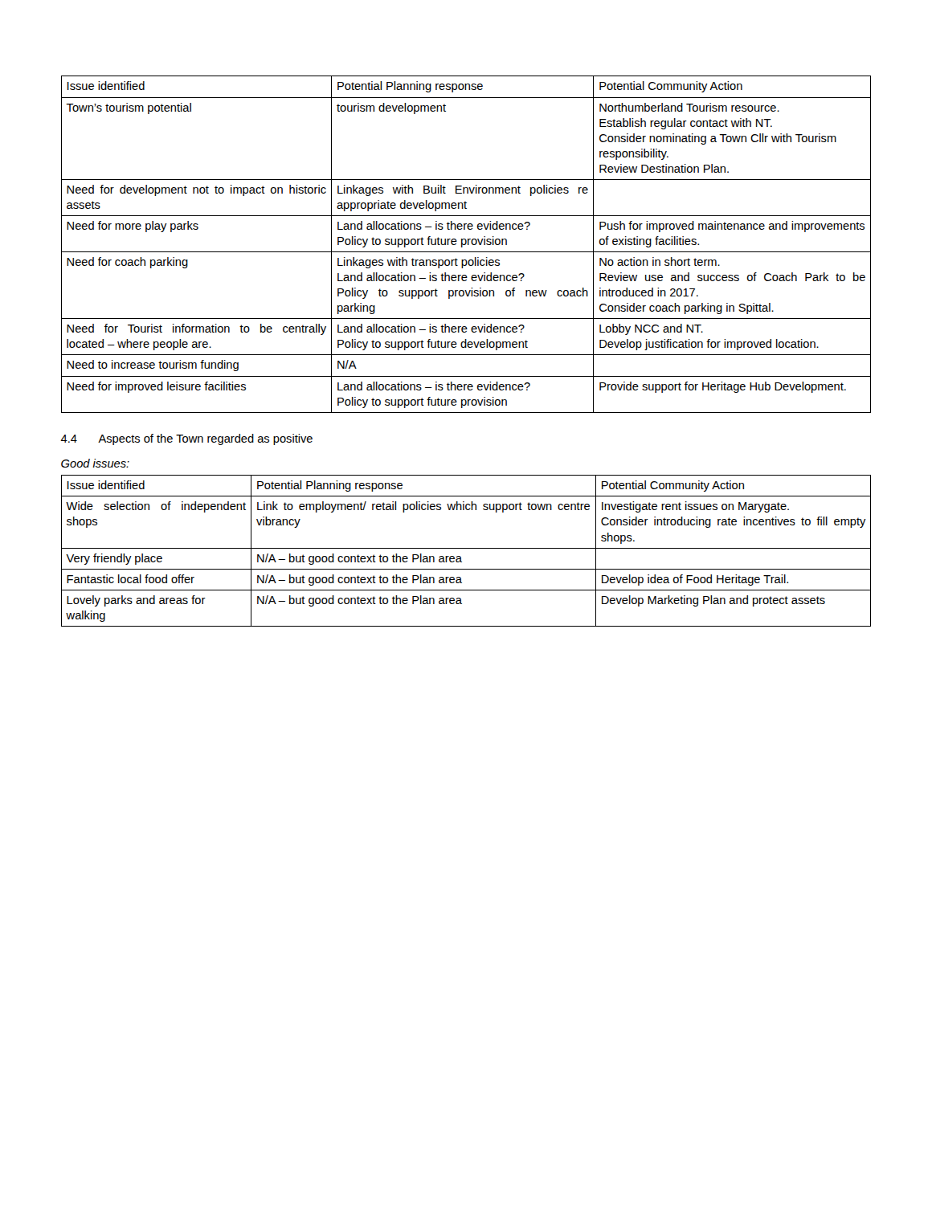| Issue identified | Potential Planning response | Potential Community Action |
| --- | --- | --- |
| Town’s tourism potential | tourism development | Northumberland Tourism resource. Establish regular contact with NT. Consider nominating a Town Cllr with Tourism responsibility. Review Destination Plan. |
| Need for development not to impact on historic assets | Linkages with Built Environment policies re appropriate development | |
| Need for more play parks | Land allocations – is there evidence? Policy to support future provision | Push for improved maintenance and improvements of existing facilities. |
| Need for coach parking | Linkages with transport policies Land allocation – is there evidence? Policy to support provision of new coach parking | No action in short term. Review use and success of Coach Park to be introduced in 2017. Consider coach parking in Spittal. |
| Need for Tourist information to be centrally located – where people are. | Land allocation – is there evidence? Policy to support future development | Lobby NCC and NT. Develop justification for improved location. |
| Need to increase tourism funding | N/A | |
| Need for improved leisure facilities | Land allocations – is there evidence? Policy to support future provision | Provide support for Heritage Hub Development. |
4.4 Aspects of the Town regarded as positive
Good issues:
| Issue identified | Potential Planning response | Potential Community Action |
| --- | --- | --- |
| Wide selection of independent shops | Link to employment/ retail policies which support town centre vibrancy | Investigate rent issues on Marygate. Consider introducing rate incentives to fill empty shops. |
| Very friendly place | N/A – but good context to the Plan area | |
| Fantastic local food offer | N/A – but good context to the Plan area | Develop idea of Food Heritage Trail. |
| Lovely parks and areas for walking | N/A – but good context to the Plan area | Develop Marketing Plan and protect assets |